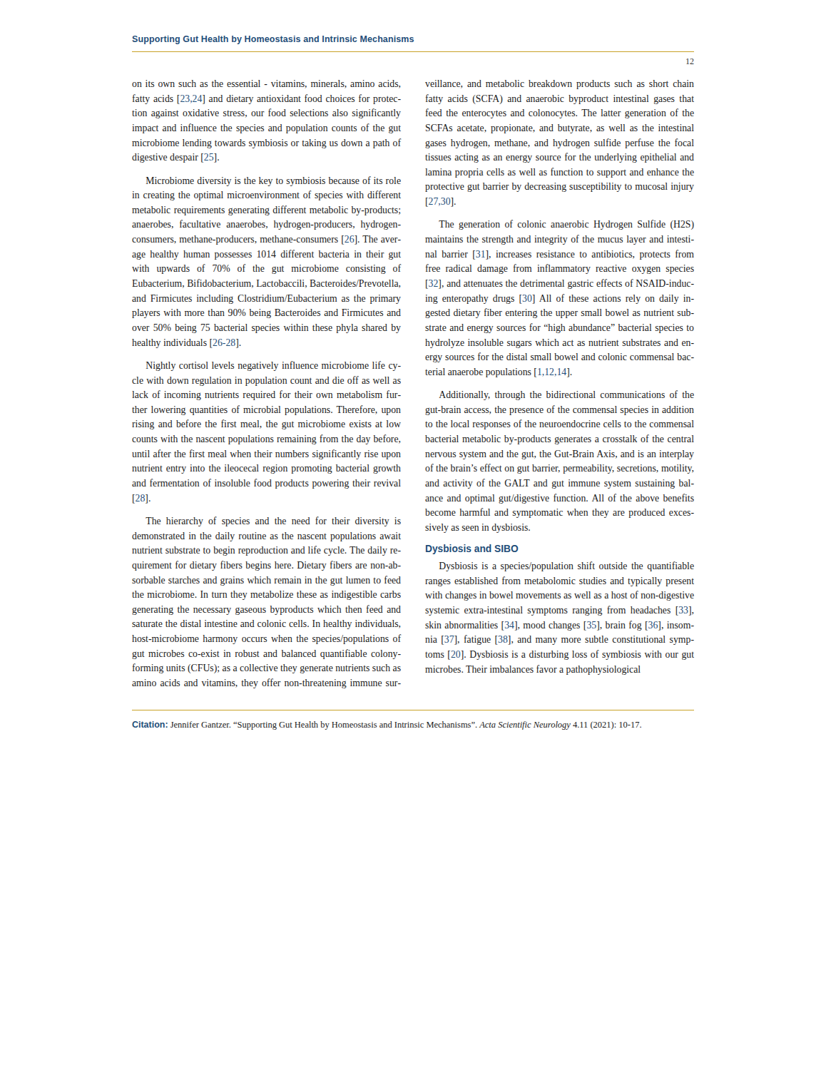Supporting Gut Health by Homeostasis and Intrinsic Mechanisms
12
on its own such as the essential - vitamins, minerals, amino acids, fatty acids [23,24] and dietary antioxidant food choices for protection against oxidative stress, our food selections also significantly impact and influence the species and population counts of the gut microbiome lending towards symbiosis or taking us down a path of digestive despair [25].
Microbiome diversity is the key to symbiosis because of its role in creating the optimal microenvironment of species with different metabolic requirements generating different metabolic by-products; anaerobes, facultative anaerobes, hydrogen-producers, hydrogen-consumers, methane-producers, methane-consumers [26]. The average healthy human possesses 1014 different bacteria in their gut with upwards of 70% of the gut microbiome consisting of Eubacterium, Bifidobacterium, Lactobaccili, Bacteroides/Prevotella, and Firmicutes including Clostridium/Eubacterium as the primary players with more than 90% being Bacteroides and Firmicutes and over 50% being 75 bacterial species within these phyla shared by healthy individuals [26-28].
Nightly cortisol levels negatively influence microbiome life cycle with down regulation in population count and die off as well as lack of incoming nutrients required for their own metabolism further lowering quantities of microbial populations. Therefore, upon rising and before the first meal, the gut microbiome exists at low counts with the nascent populations remaining from the day before, until after the first meal when their numbers significantly rise upon nutrient entry into the ileocecal region promoting bacterial growth and fermentation of insoluble food products powering their revival [28].
The hierarchy of species and the need for their diversity is demonstrated in the daily routine as the nascent populations await nutrient substrate to begin reproduction and life cycle. The daily requirement for dietary fibers begins here. Dietary fibers are non-absorbable starches and grains which remain in the gut lumen to feed the microbiome. In turn they metabolize these as indigestible carbs generating the necessary gaseous byproducts which then feed and saturate the distal intestine and colonic cells. In healthy individuals, host-microbiome harmony occurs when the species/populations of gut microbes co-exist in robust and balanced quantifiable colony-forming units (CFUs); as a collective they generate nutrients such as amino acids and vitamins, they offer non-threatening immune surveillance, and metabolic breakdown products such as short chain fatty acids (SCFA) and anaerobic byproduct intestinal gases that feed the enterocytes and colonocytes. The latter generation of the SCFAs acetate, propionate, and butyrate, as well as the intestinal gases hydrogen, methane, and hydrogen sulfide perfuse the focal tissues acting as an energy source for the underlying epithelial and lamina propria cells as well as function to support and enhance the protective gut barrier by decreasing susceptibility to mucosal injury [27,30].
The generation of colonic anaerobic Hydrogen Sulfide (H2S) maintains the strength and integrity of the mucus layer and intestinal barrier [31], increases resistance to antibiotics, protects from free radical damage from inflammatory reactive oxygen species [32], and attenuates the detrimental gastric effects of NSAID-inducing enteropathy drugs [30] All of these actions rely on daily ingested dietary fiber entering the upper small bowel as nutrient substrate and energy sources for “high abundance” bacterial species to hydrolyze insoluble sugars which act as nutrient substrates and energy sources for the distal small bowel and colonic commensal bacterial anaerobe populations [1,12,14].
Additionally, through the bidirectional communications of the gut-brain access, the presence of the commensal species in addition to the local responses of the neuroendocrine cells to the commensal bacterial metabolic by-products generates a crosstalk of the central nervous system and the gut, the Gut-Brain Axis, and is an interplay of the brain’s effect on gut barrier, permeability, secretions, motility, and activity of the GALT and gut immune system sustaining balance and optimal gut/digestive function. All of the above benefits become harmful and symptomatic when they are produced excessively as seen in dysbiosis.
Dysbiosis and SIBO
Dysbiosis is a species/population shift outside the quantifiable ranges established from metabolomic studies and typically present with changes in bowel movements as well as a host of non-digestive systemic extra-intestinal symptoms ranging from headaches [33], skin abnormalities [34], mood changes [35], brain fog [36], insomnia [37], fatigue [38], and many more subtle constitutional symptoms [20]. Dysbiosis is a disturbing loss of symbiosis with our gut microbes. Their imbalances favor a pathophysiological
Citation: Jennifer Gantzer. “Supporting Gut Health by Homeostasis and Intrinsic Mechanisms”. Acta Scientific Neurology 4.11 (2021): 10-17.